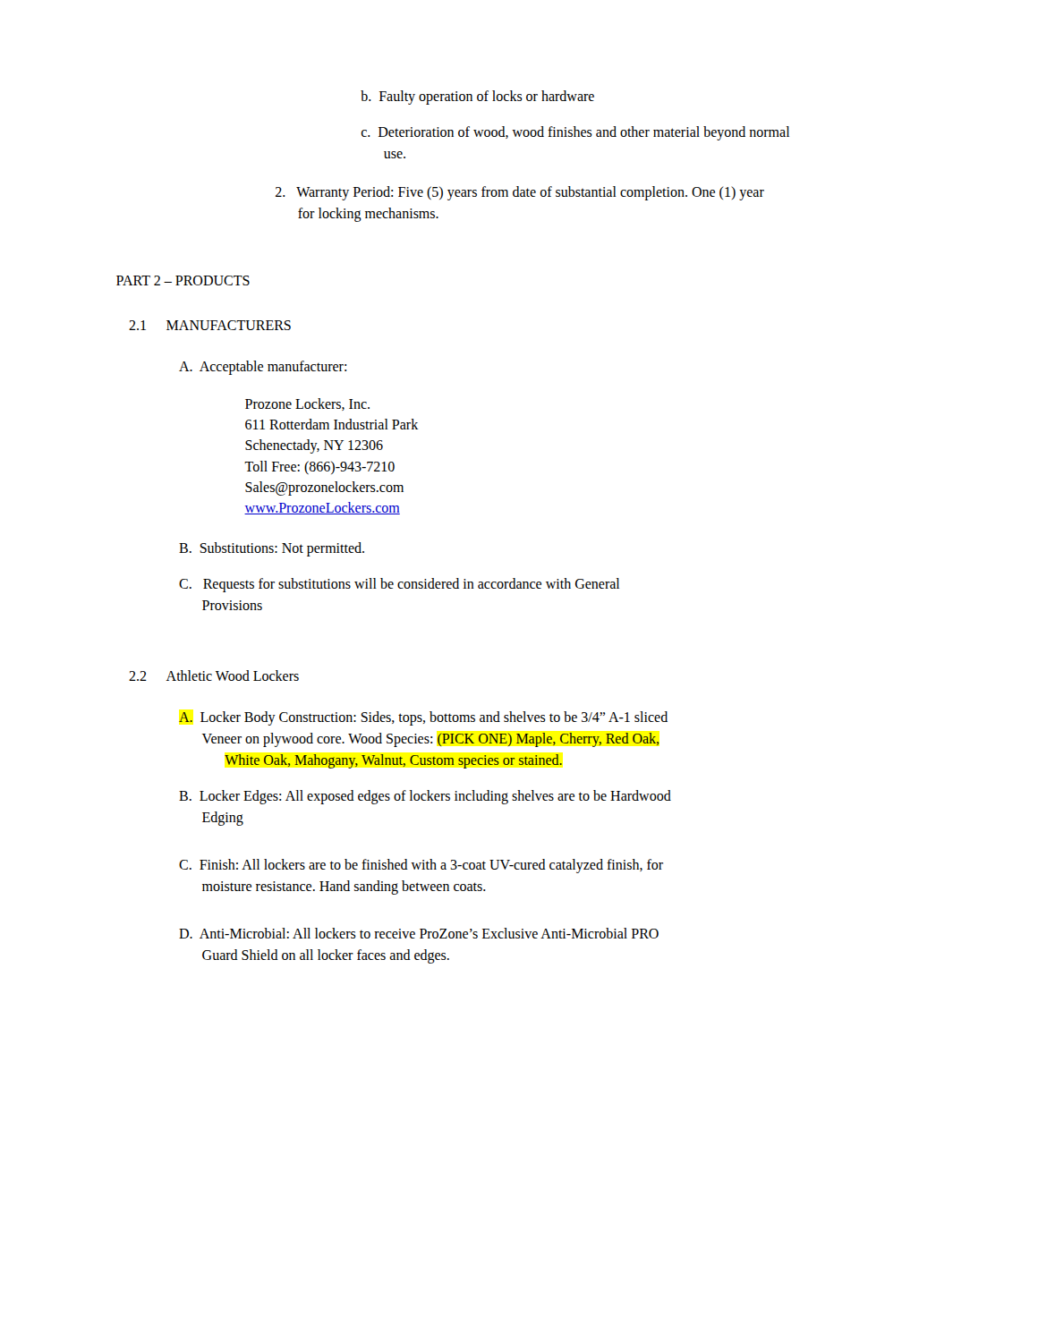b. Faulty operation of locks or hardware
c. Deterioration of wood, wood finishes and other material beyond normal
use.
2. Warranty Period: Five (5) years from date of substantial completion. One (1) year
for locking mechanisms.
PART 2 – PRODUCTS
2.1 MANUFACTURERS
A. Acceptable manufacturer:
Prozone Lockers, Inc.
611 Rotterdam Industrial Park
Schenectady, NY 12306
Toll Free: (866)-943-7210
Sales@prozonelockers.com
www.ProzoneLockers.com
B. Substitutions: Not permitted.
C. Requests for substitutions will be considered in accordance with General
Provisions
2.2 Athletic Wood Lockers
A. Locker Body Construction: Sides, tops, bottoms and shelves to be 3/4” A-1 sliced
Veneer on plywood core. Wood Species: (PICK ONE) Maple, Cherry, Red Oak,
White Oak, Mahogany, Walnut, Custom species or stained.
B. Locker Edges: All exposed edges of lockers including shelves are to be Hardwood
Edging
C. Finish: All lockers are to be finished with a 3-coat UV-cured catalyzed finish, for
moisture resistance. Hand sanding between coats.
D. Anti-Microbial: All lockers to receive ProZone’s Exclusive Anti-Microbial PRO
Guard Shield on all locker faces and edges.